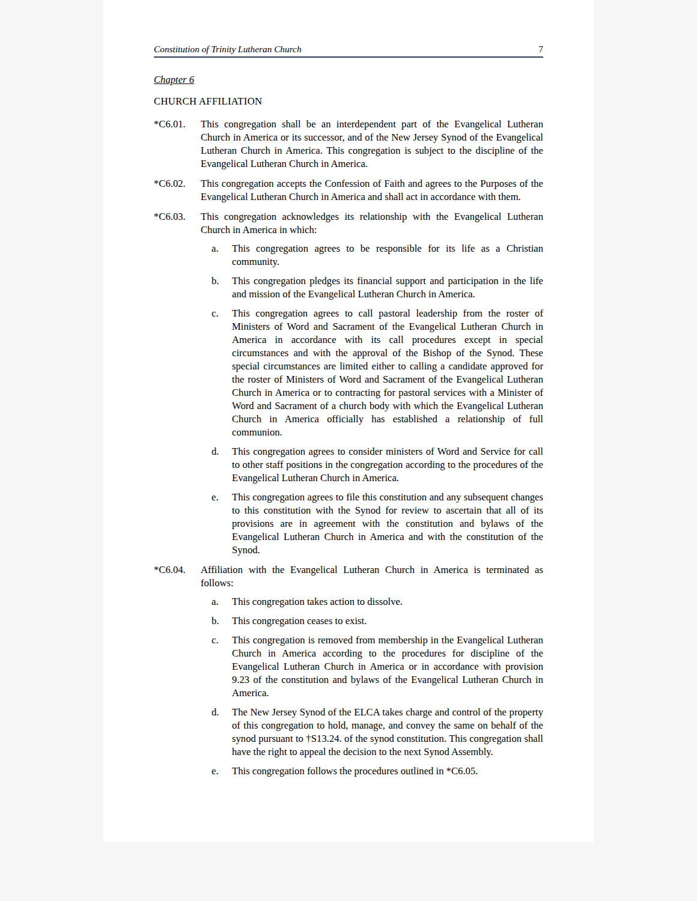Constitution of Trinity Lutheran Church 7
Chapter 6
CHURCH AFFILIATION
*C6.01.
This congregation shall be an interdependent part of the Evangelical Lutheran Church in America or its successor, and of the New Jersey Synod of the Evangelical Lutheran Church in America. This congregation is subject to the discipline of the Evangelical Lutheran Church in America.
*C6.02.
This congregation accepts the Confession of Faith and agrees to the Purposes of the Evangelical Lutheran Church in America and shall act in accordance with them.
*C6.03.
This congregation acknowledges its relationship with the Evangelical Lutheran Church in America in which:
a. This congregation agrees to be responsible for its life as a Christian community.
b. This congregation pledges its financial support and participation in the life and mission of the Evangelical Lutheran Church in America.
c. This congregation agrees to call pastoral leadership from the roster of Ministers of Word and Sacrament of the Evangelical Lutheran Church in America in accordance with its call procedures except in special circumstances and with the approval of the Bishop of the Synod. These special circumstances are limited either to calling a candidate approved for the roster of Ministers of Word and Sacrament of the Evangelical Lutheran Church in America or to contracting for pastoral services with a Minister of Word and Sacrament of a church body with which the Evangelical Lutheran Church in America officially has established a relationship of full communion.
d. This congregation agrees to consider ministers of Word and Service for call to other staff positions in the congregation according to the procedures of the Evangelical Lutheran Church in America.
e. This congregation agrees to file this constitution and any subsequent changes to this constitution with the Synod for review to ascertain that all of its provisions are in agreement with the constitution and bylaws of the Evangelical Lutheran Church in America and with the constitution of the Synod.
*C6.04.
Affiliation with the Evangelical Lutheran Church in America is terminated as follows:
a. This congregation takes action to dissolve.
b. This congregation ceases to exist.
c. This congregation is removed from membership in the Evangelical Lutheran Church in America according to the procedures for discipline of the Evangelical Lutheran Church in America or in accordance with provision 9.23 of the constitution and bylaws of the Evangelical Lutheran Church in America.
d. The New Jersey Synod of the ELCA takes charge and control of the property of this congregation to hold, manage, and convey the same on behalf of the synod pursuant to †S13.24. of the synod constitution. This congregation shall have the right to appeal the decision to the next Synod Assembly.
e. This congregation follows the procedures outlined in *C6.05.